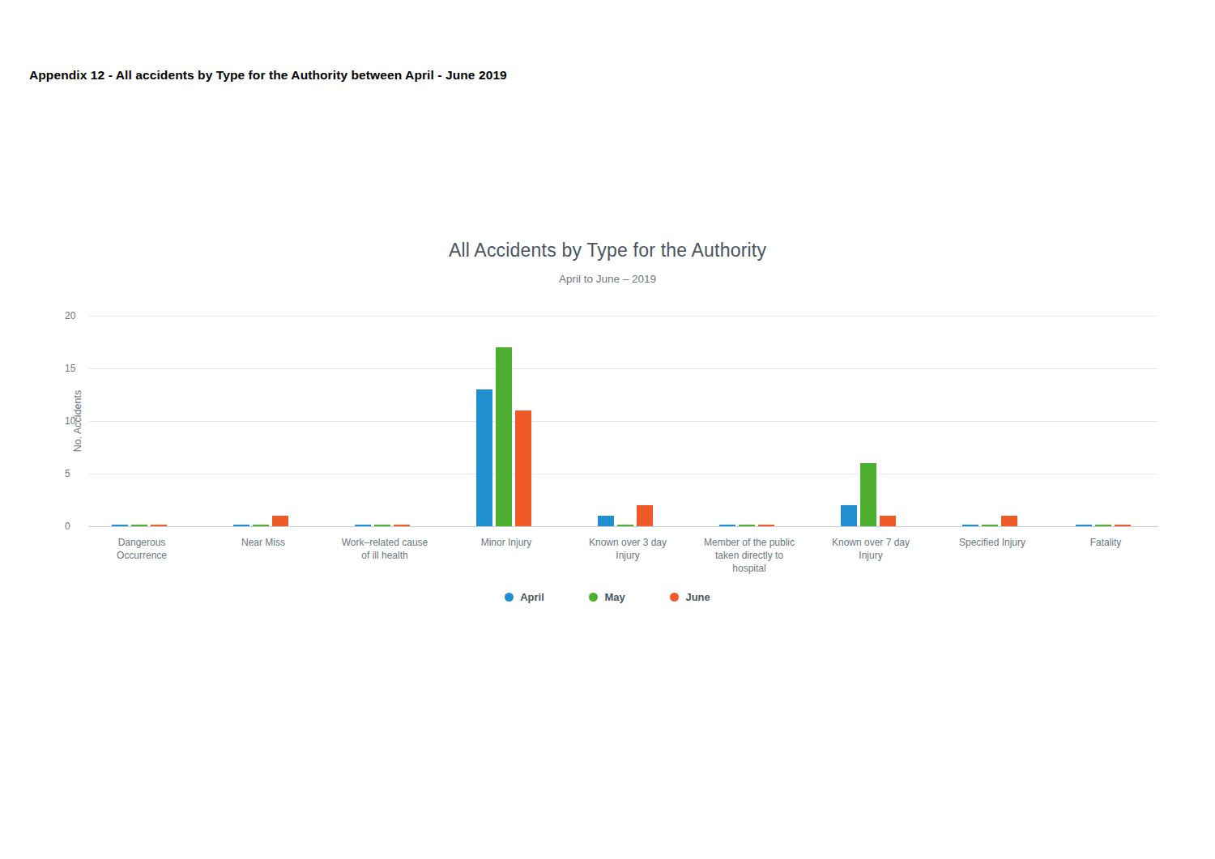Appendix 12 - All accidents by Type for the Authority between April - June 2019
All Accidents by Type for the Authority
April to June – 2019
No. Accidents
20
15
10
5
0
Dangerous
Occurrence
Near Miss
Work–related cause
of ill health
Minor Injury
Known over 3 day
Injury
Member of the public
taken directly to
hospital
Known over 7 day
Injury
Specified Injury
Fatality
April May June